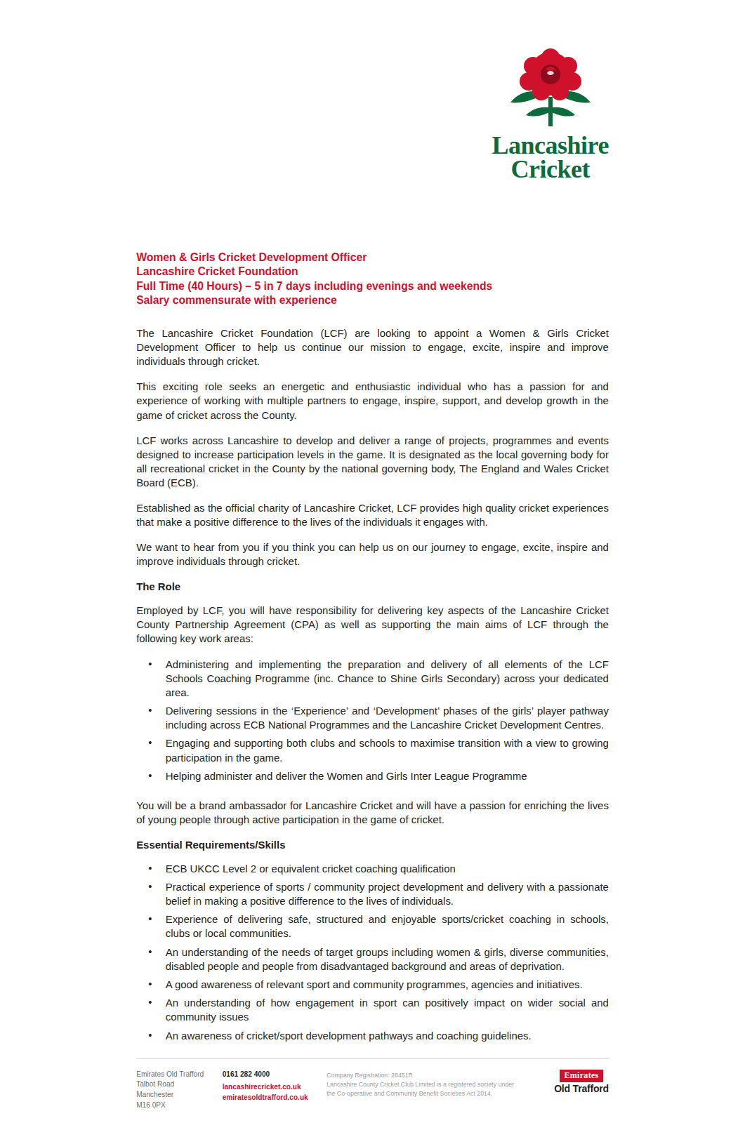Lancashire Cricket
Women & Girls Cricket Development Officer
Lancashire Cricket Foundation
Full Time (40 Hours) – 5 in 7 days including evenings and weekends
Salary commensurate with experience
The Lancashire Cricket Foundation (LCF) are looking to appoint a Women & Girls Cricket Development Officer to help us continue our mission to engage, excite, inspire and improve individuals through cricket.
This exciting role seeks an energetic and enthusiastic individual who has a passion for and experience of working with multiple partners to engage, inspire, support, and develop growth in the game of cricket across the County.
LCF works across Lancashire to develop and deliver a range of projects, programmes and events designed to increase participation levels in the game. It is designated as the local governing body for all recreational cricket in the County by the national governing body, The England and Wales Cricket Board (ECB).
Established as the official charity of Lancashire Cricket, LCF provides high quality cricket experiences that make a positive difference to the lives of the individuals it engages with.
We want to hear from you if you think you can help us on our journey to engage, excite, inspire and improve individuals through cricket.
The Role
Employed by LCF, you will have responsibility for delivering key aspects of the Lancashire Cricket County Partnership Agreement (CPA) as well as supporting the main aims of LCF through the following key work areas:
Administering and implementing the preparation and delivery of all elements of the LCF Schools Coaching Programme (inc. Chance to Shine Girls Secondary) across your dedicated area.
Delivering sessions in the ‘Experience’ and ‘Development’ phases of the girls’ player pathway including across ECB National Programmes and the Lancashire Cricket Development Centres.
Engaging and supporting both clubs and schools to maximise transition with a view to growing participation in the game.
Helping administer and deliver the Women and Girls Inter League Programme
You will be a brand ambassador for Lancashire Cricket and will have a passion for enriching the lives of young people through active participation in the game of cricket.
Essential Requirements/Skills
ECB UKCC Level 2 or equivalent cricket coaching qualification
Practical experience of sports / community project development and delivery with a passionate belief in making a positive difference to the lives of individuals.
Experience of delivering safe, structured and enjoyable sports/cricket coaching in schools, clubs or local communities.
An understanding of the needs of target groups including women & girls, diverse communities, disabled people and people from disadvantaged background and areas of deprivation.
A good awareness of relevant sport and community programmes, agencies and initiatives.
An understanding of how engagement in sport can positively impact on wider social and community issues
An awareness of cricket/sport development pathways and coaching guidelines.
Emirates Old Trafford
Talbot Road
Manchester
M16 0PX
0161 282 4000
lancashirecricket.co.uk emiratesoldtrafford.co.uk
Company Registration: 28451R
Lancashire County Cricket Club Limited is a registered society under
the Co-operative and Community Benefit Societies Act 2014.
Emirates
Old Trafford